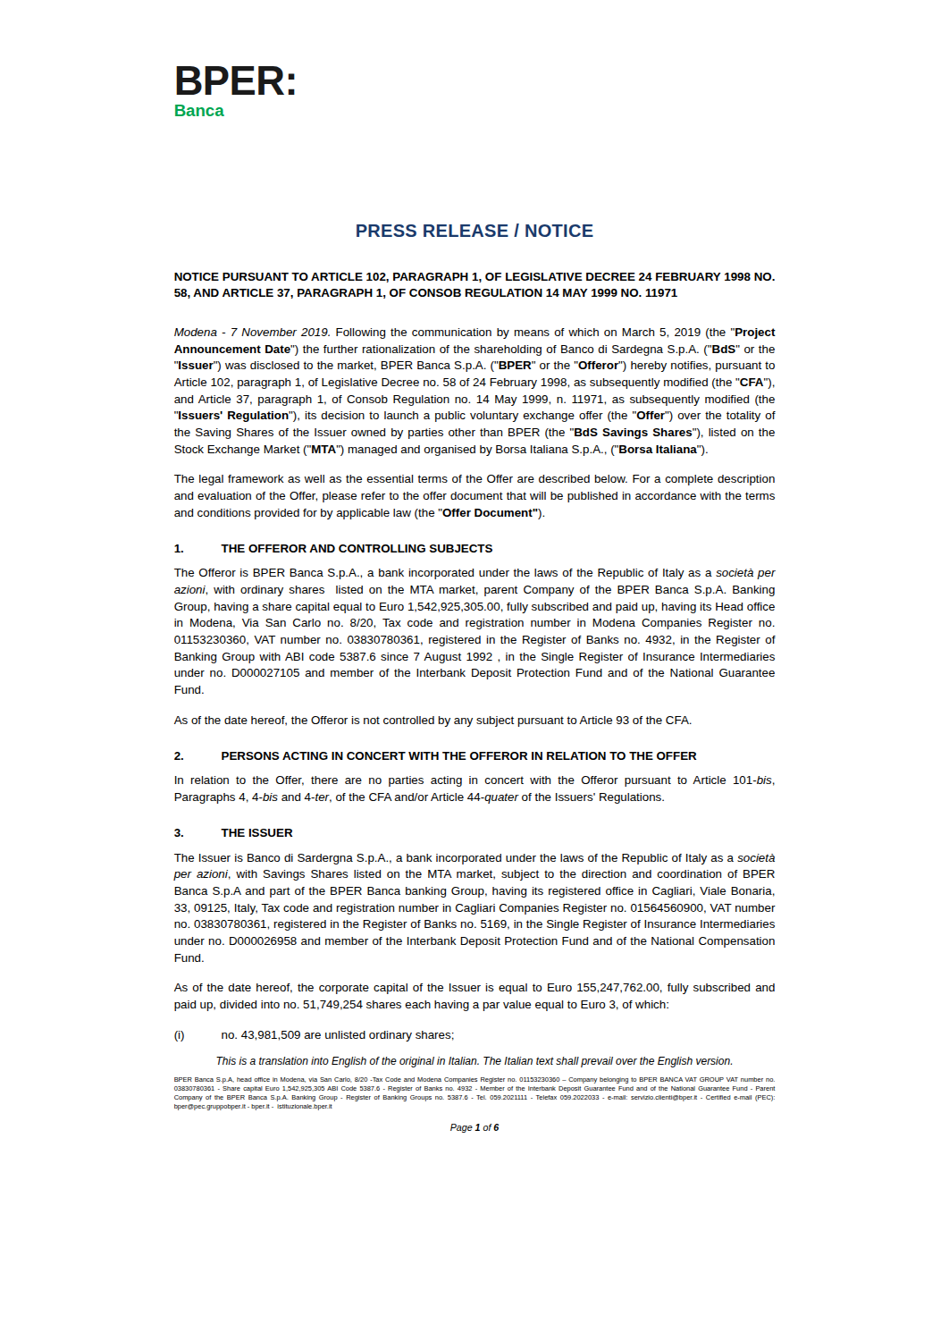BPER:
Banca
PRESS RELEASE / NOTICE
NOTICE PURSUANT TO ARTICLE 102, PARAGRAPH 1, OF LEGISLATIVE DECREE 24 FEBRUARY 1998 NO. 58, AND ARTICLE 37, PARAGRAPH 1, OF CONSOB REGULATION 14 MAY 1999 NO. 11971
Modena - 7 November 2019. Following the communication by means of which on March 5, 2019 (the "Project Announcement Date") the further rationalization of the shareholding of Banco di Sardegna S.p.A. ("BdS" or the "Issuer") was disclosed to the market, BPER Banca S.p.A. ("BPER" or the "Offeror") hereby notifies, pursuant to Article 102, paragraph 1, of Legislative Decree no. 58 of 24 February 1998, as subsequently modified (the "CFA"), and Article 37, paragraph 1, of Consob Regulation no. 14 May 1999, n. 11971, as subsequently modified (the "Issuers' Regulation"), its decision to launch a public voluntary exchange offer (the "Offer") over the totality of the Saving Shares of the Issuer owned by parties other than BPER (the "BdS Savings Shares"), listed on the Stock Exchange Market ("MTA") managed and organised by Borsa Italiana S.p.A., ("Borsa Italiana").
The legal framework as well as the essential terms of the Offer are described below. For a complete description and evaluation of the Offer, please refer to the offer document that will be published in accordance with the terms and conditions provided for by applicable law (the "Offer Document").
1. THE OFFEROR AND CONTROLLING SUBJECTS
The Offeror is BPER Banca S.p.A., a bank incorporated under the laws of the Republic of Italy as a società per azioni, with ordinary shares listed on the MTA market, parent Company of the BPER Banca S.p.A. Banking Group, having a share capital equal to Euro 1,542,925,305.00, fully subscribed and paid up, having its Head office in Modena, Via San Carlo no. 8/20, Tax code and registration number in Modena Companies Register no. 01153230360, VAT number no. 03830780361, registered in the Register of Banks no. 4932, in the Register of Banking Group with ABI code 5387.6 since 7 August 1992 , in the Single Register of Insurance Intermediaries under no. D000027105 and member of the Interbank Deposit Protection Fund and of the National Guarantee Fund.
As of the date hereof, the Offeror is not controlled by any subject pursuant to Article 93 of the CFA.
2. PERSONS ACTING IN CONCERT WITH THE OFFEROR IN RELATION TO THE OFFER
In relation to the Offer, there are no parties acting in concert with the Offeror pursuant to Article 101-bis, Paragraphs 4, 4-bis and 4-ter, of the CFA and/or Article 44-quater of the Issuers' Regulations.
3. THE ISSUER
The Issuer is Banco di Sardergna S.p.A., a bank incorporated under the laws of the Republic of Italy as a società per azioni, with Savings Shares listed on the MTA market, subject to the direction and coordination of BPER Banca S.p.A and part of the BPER Banca banking Group, having its registered office in Cagliari, Viale Bonaria, 33, 09125, Italy, Tax code and registration number in Cagliari Companies Register no. 01564560900, VAT number no. 03830780361, registered in the Register of Banks no. 5169, in the Single Register of Insurance Intermediaries under no. D000026958 and member of the Interbank Deposit Protection Fund and of the National Compensation Fund.
As of the date hereof, the corporate capital of the Issuer is equal to Euro 155,247,762.00, fully subscribed and paid up, divided into no. 51,749,254 shares each having a par value equal to Euro 3, of which:
(i) no. 43,981,509 are unlisted ordinary shares;
This is a translation into English of the original in Italian. The Italian text shall prevail over the English version.
BPER Banca S.p.A, head office in Modena, via San Carlo, 8/20 -Tax Code and Modena Companies Register no. 01153230360 – Company belonging to BPER BANCA VAT GROUP VAT number no. 03830780361 - Share capital Euro 1,542,925,305 ABI Code 5387.6 - Register of Banks no. 4932 - Member of the Interbank Deposit Guarantee Fund and of the National Guarantee Fund - Parent Company of the BPER Banca S.p.A. Banking Group - Register of Banking Groups no. 5387.6 - Tel. 059.2021111 - Telefax 059.2022033 - e-mail: servizio.clienti@bper.it - Certified e-mail (PEC): bper@pec.gruppobper.it - bper.it - istituzionale.bper.it
Page 1 of 6